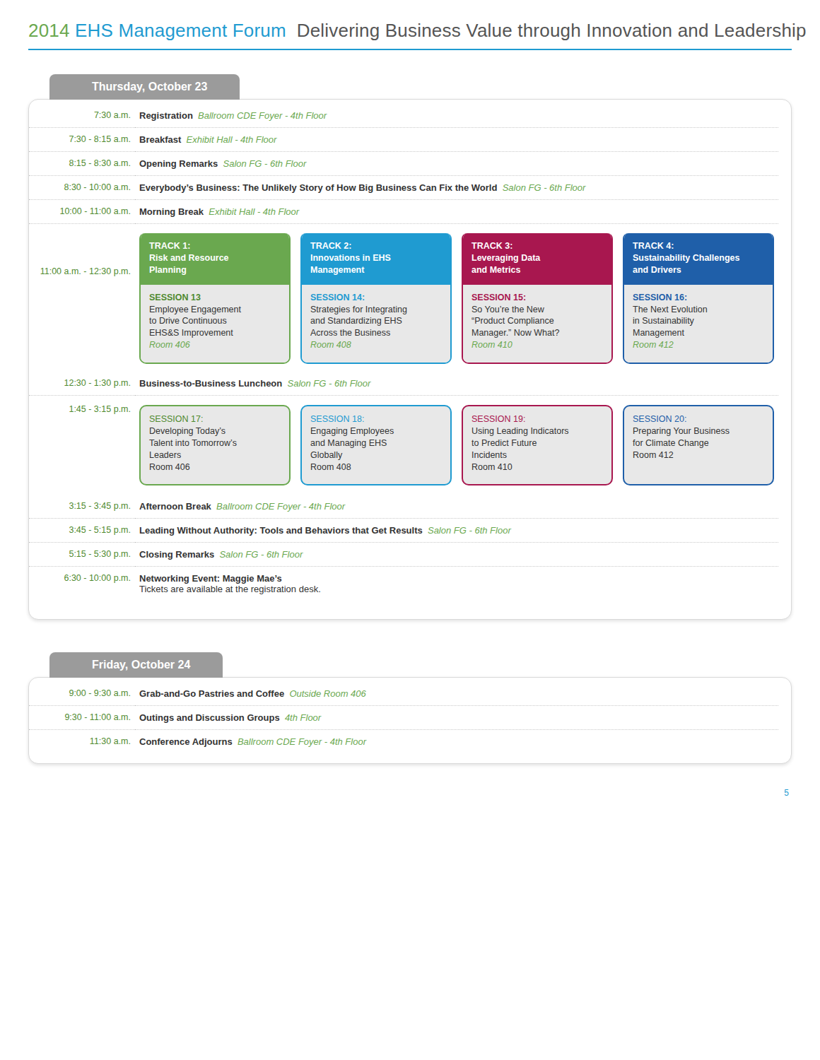2014 EHS Management Forum Delivering Business Value through Innovation and Leadership
Thursday, October 23
| 7:30 a.m. | Registration Ballroom CDE Foyer - 4th Floor |
| 7:30 - 8:15 a.m. | Breakfast Exhibit Hall - 4th Floor |
| 8:15 - 8:30 a.m. | Opening Remarks Salon FG - 6th Floor |
| 8:30 - 10:00 a.m. | Everybody’s Business: The Unlikely Story of How Big Business Can Fix the World Salon FG - 6th Floor |
| 10:00 - 11:00 a.m. | Morning Break Exhibit Hall - 4th Floor |
| 11:00 a.m. - 12:30 p.m. | TRACK 1: Risk and Resource Planning SESSION 13 Employee Engagement to Drive Continuous EHS&S Improvement Room 406 TRACK 2: Innovations in EHS Management SESSION 14: Strategies for Integrating and Standardizing EHS Across the Business Room 408 TRACK 3: Leveraging Data and Metrics SESSION 15: So You’re the New “Product Compliance Manager.” Now What? Room 410 TRACK 4: Sustainability Challenges and Drivers SESSION 16: The Next Evolution in Sustainability Management Room 412 |
| 12:30 - 1:30 p.m. | Business-to-Business Luncheon Salon FG - 6th Floor |
| 1:45 - 3:15 p.m. | SESSION 17: Developing Today’s Talent into Tomorrow’s Leaders Room 406 SESSION 18: Engaging Employees and Managing EHS Globally Room 408 SESSION 19: Using Leading Indicators to Predict Future Incidents Room 410 SESSION 20: Preparing Your Business for Climate Change Room 412 |
| 3:15 - 3:45 p.m. | Afternoon Break Ballroom CDE Foyer - 4th Floor |
| 3:45 - 5:15 p.m. | Leading Without Authority: Tools and Behaviors that Get Results Salon FG - 6th Floor |
| 5:15 - 5:30 p.m. | Closing Remarks Salon FG - 6th Floor |
| 6:30 - 10:00 p.m. | Networking Event: Maggie Mae’s Tickets are available at the registration desk. |
Friday, October 24
| 9:00 - 9:30 a.m. | Grab-and-Go Pastries and Coffee Outside Room 406 |
| 9:30 - 11:00 a.m. | Outings and Discussion Groups 4th Floor |
| 11:30 a.m. | Conference Adjourns Ballroom CDE Foyer - 4th Floor |
5